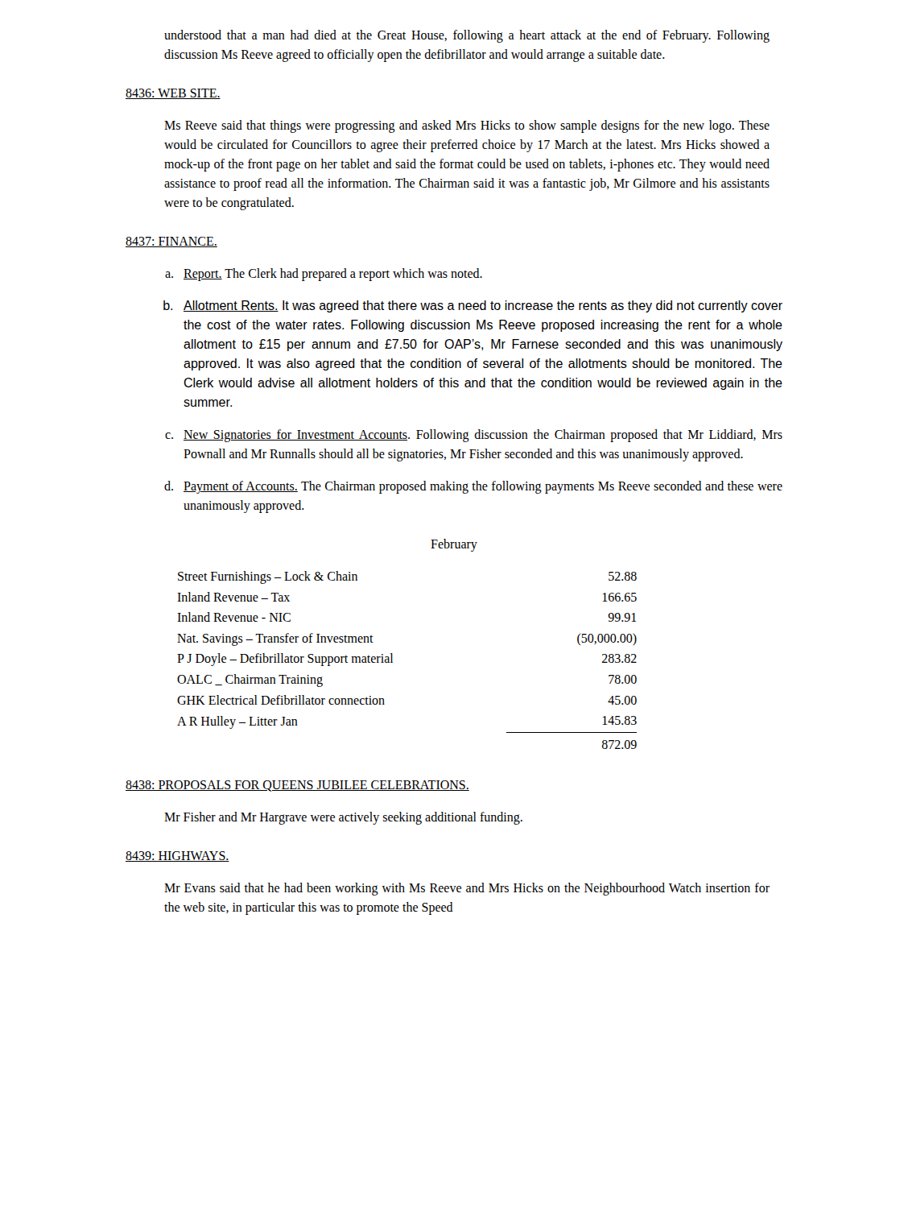understood that a man had died at the Great House, following a heart attack at the end of February. Following discussion Ms Reeve agreed to officially open the defibrillator and would arrange a suitable date.
8436: WEB SITE.
Ms Reeve said that things were progressing and asked Mrs Hicks to show sample designs for the new logo. These would be circulated for Councillors to agree their preferred choice by 17 March at the latest. Mrs Hicks showed a mock-up of the front page on her tablet and said the format could be used on tablets, i-phones etc. They would need assistance to proof read all the information. The Chairman said it was a fantastic job, Mr Gilmore and his assistants were to be congratulated.
8437: FINANCE.
Report. The Clerk had prepared a report which was noted.
Allotment Rents. It was agreed that there was a need to increase the rents as they did not currently cover the cost of the water rates. Following discussion Ms Reeve proposed increasing the rent for a whole allotment to £15 per annum and £7.50 for OAP’s, Mr Farnese seconded and this was unanimously approved. It was also agreed that the condition of several of the allotments should be monitored. The Clerk would advise all allotment holders of this and that the condition would be reviewed again in the summer.
New Signatories for Investment Accounts. Following discussion the Chairman proposed that Mr Liddiard, Mrs Pownall and Mr Runnalls should all be signatories, Mr Fisher seconded and this was unanimously approved.
Payment of Accounts. The Chairman proposed making the following payments Ms Reeve seconded and these were unanimously approved.
February
| Street Furnishings – Lock & Chain | 52.88 |
| Inland Revenue – Tax | 166.65 |
| Inland Revenue - NIC | 99.91 |
| Nat. Savings – Transfer of Investment | (50,000.00) |
| P J Doyle – Defibrillator Support material | 283.82 |
| OALC _ Chairman Training | 78.00 |
| GHK Electrical Defibrillator connection | 45.00 |
| A R Hulley – Litter Jan | 145.83 |
| | 872.09 |
8438: PROPOSALS FOR QUEENS JUBILEE CELEBRATIONS.
Mr Fisher and Mr Hargrave were actively seeking additional funding.
8439: HIGHWAYS.
Mr Evans said that he had been working with Ms Reeve and Mrs Hicks on the Neighbourhood Watch insertion for the web site, in particular this was to promote the Speed